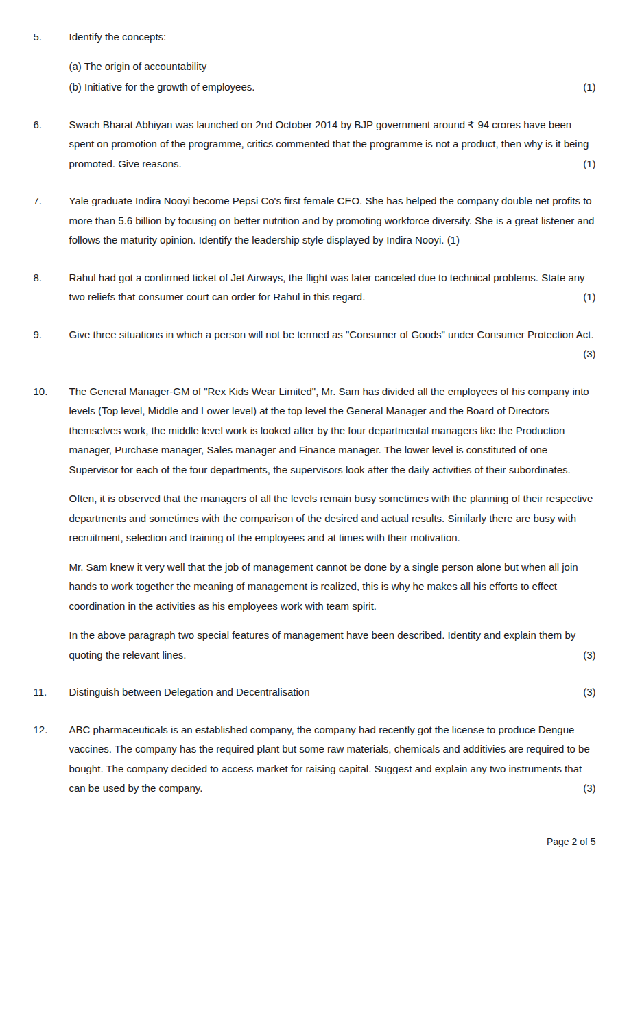5.
Identify the concepts:
(a) The origin of accountability
(b) Initiative for the growth of employees. (1)
6.
Swach Bharat Abhiyan was launched on 2nd October 2014 by BJP government around ₹ 94 crores have been spent on promotion of the programme, critics commented that the programme is not a product, then why is it being promoted. Give reasons. (1)
7.
Yale graduate Indira Nooyi become Pepsi Co's first female CEO. She has helped the company double net profits to more than 5.6 billion by focusing on better nutrition and by promoting workforce diversify. She is a great listener and follows the maturity opinion. Identify the leadership style displayed by Indira Nooyi. (1)
8.
Rahul had got a confirmed ticket of Jet Airways, the flight was later canceled due to technical problems. State any two reliefs that consumer court can order for Rahul in this regard. (1)
9.
Give three situations in which a person will not be termed as "Consumer of Goods" under Consumer Protection Act. (3)
10.
The General Manager-GM of "Rex Kids Wear Limited", Mr. Sam has divided all the employees of his company into levels (Top level, Middle and Lower level) at the top level the General Manager and the Board of Directors themselves work, the middle level work is looked after by the four departmental managers like the Production manager, Purchase manager, Sales manager and Finance manager. The lower level is constituted of one Supervisor for each of the four departments, the supervisors look after the daily activities of their subordinates.
Often, it is observed that the managers of all the levels remain busy sometimes with the planning of their respective departments and sometimes with the comparison of the desired and actual results. Similarly there are busy with recruitment, selection and training of the employees and at times with their motivation.
Mr. Sam knew it very well that the job of management cannot be done by a single person alone but when all join hands to work together the meaning of management is realized, this is why he makes all his efforts to effect coordination in the activities as his employees work with team spirit.
In the above paragraph two special features of management have been described. Identity and explain them by quoting the relevant lines. (3)
11.
Distinguish between Delegation and Decentralisation (3)
12.
ABC pharmaceuticals is an established company, the company had recently got the license to produce Dengue vaccines. The company has the required plant but some raw materials, chemicals and additivies are required to be bought. The company decided to access market for raising capital. Suggest and explain any two instruments that can be used by the company. (3)
Page 2 of 5